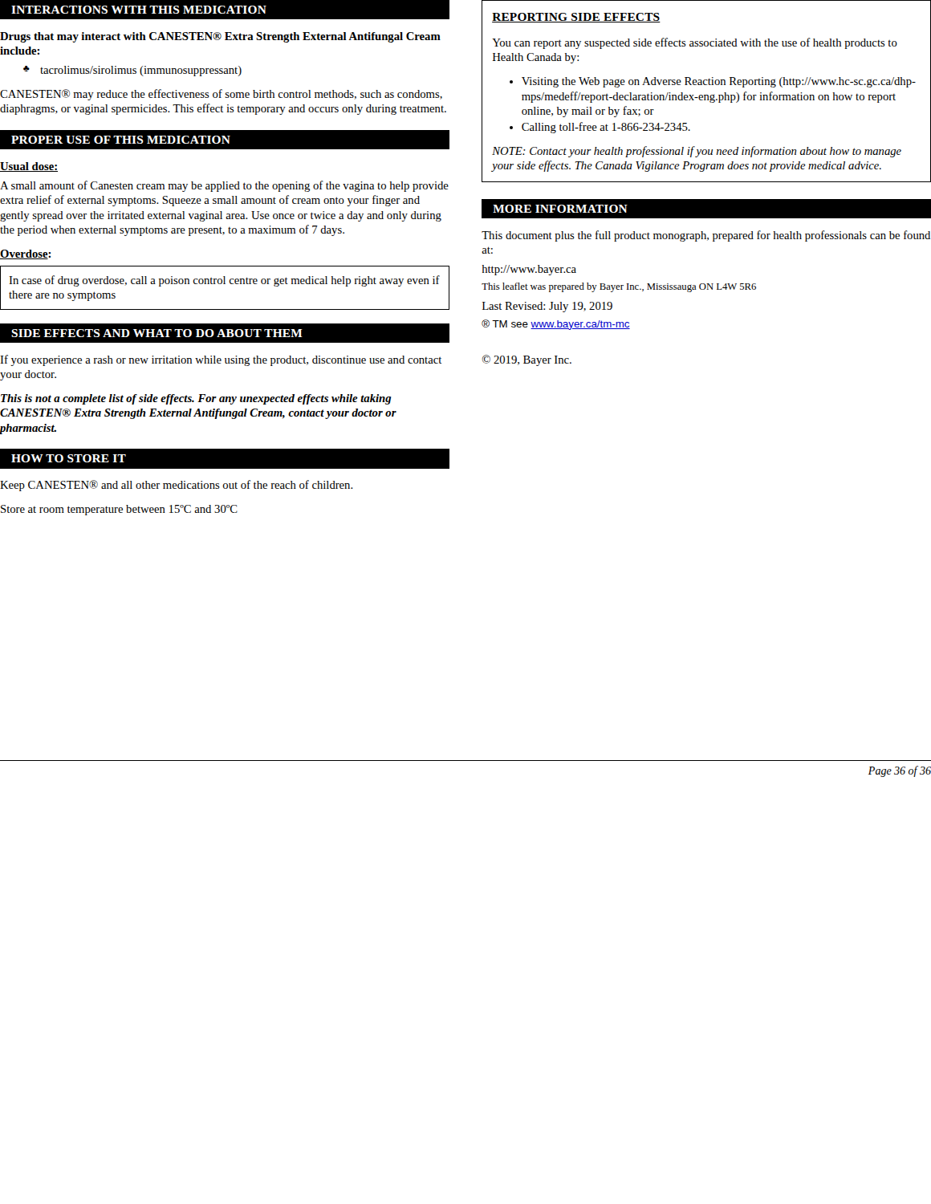INTERACTIONS WITH THIS MEDICATION
Drugs that may interact with CANESTEN® Extra Strength External Antifungal Cream include:
tacrolimus/sirolimus (immunosuppressant)
CANESTEN® may reduce the effectiveness of some birth control methods, such as condoms, diaphragms, or vaginal spermicides. This effect is temporary and occurs only during treatment.
PROPER USE OF THIS MEDICATION
Usual dose:
A small amount of Canesten cream may be applied to the opening of the vagina to help provide extra relief of external symptoms. Squeeze a small amount of cream onto your finger and gently spread over the irritated external vaginal area. Use once or twice a day and only during the period when external symptoms are present, to a maximum of 7 days.
Overdose:
In case of drug overdose, call a poison control centre or get medical help right away even if there are no symptoms
SIDE EFFECTS AND WHAT TO DO ABOUT THEM
If you experience a rash or new irritation while using the product, discontinue use and contact your doctor.
This is not a complete list of side effects. For any unexpected effects while taking CANESTEN® Extra Strength External Antifungal Cream, contact your doctor or pharmacist.
HOW TO STORE IT
Keep CANESTEN® and all other medications out of the reach of children.
Store at room temperature between 15ºC and 30ºC
REPORTING SIDE EFFECTS
You can report any suspected side effects associated with the use of health products to Health Canada by:
Visiting the Web page on Adverse Reaction Reporting (http://www.hc-sc.gc.ca/dhp-mps/medeff/report-declaration/index-eng.php) for information on how to report online, by mail or by fax; or
Calling toll-free at 1-866-234-2345.
NOTE: Contact your health professional if you need information about how to manage your side effects. The Canada Vigilance Program does not provide medical advice.
MORE INFORMATION
This document plus the full product monograph, prepared for health professionals can be found at:
http://www.bayer.ca
This leaflet was prepared by Bayer Inc., Mississauga ON L4W 5R6
Last Revised: July 19, 2019
® TM see www.bayer.ca/tm-mc
© 2019, Bayer Inc.
Page 36 of 36